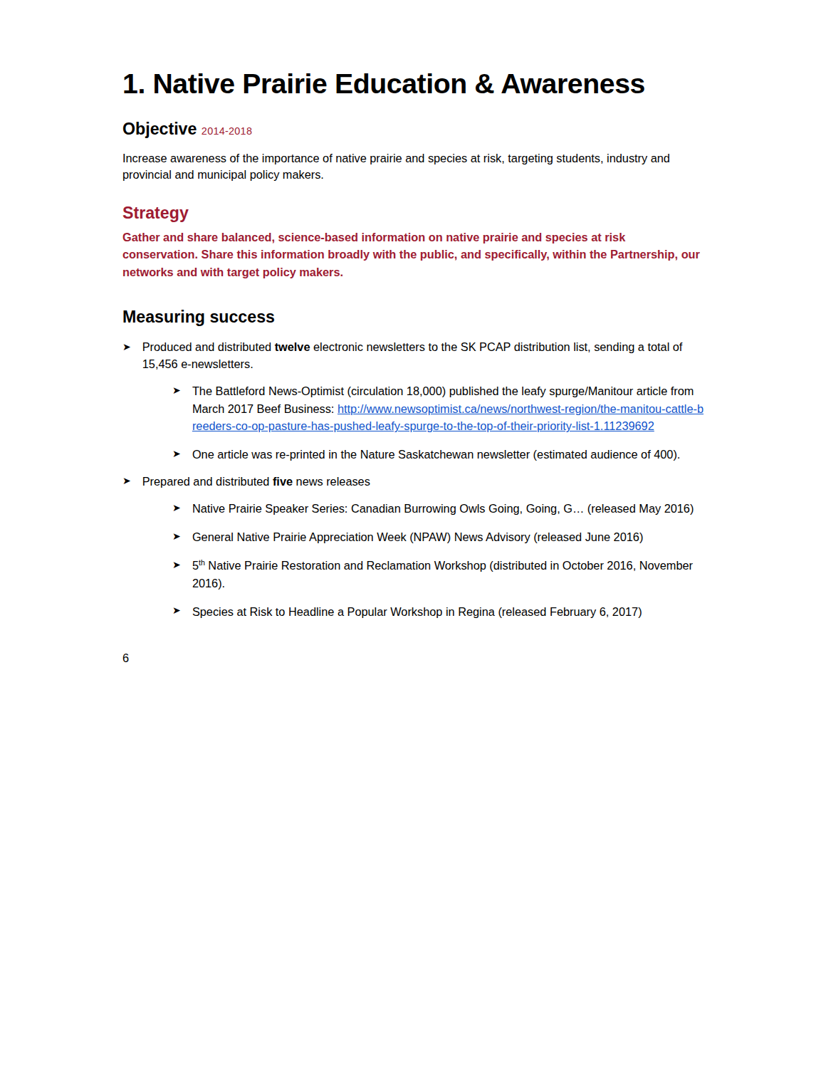1. Native Prairie Education & Awareness
Objective 2014-2018
Increase awareness of the importance of native prairie and species at risk, targeting students, industry and provincial and municipal policy makers.
Strategy
Gather and share balanced, science-based information on native prairie and species at risk conservation. Share this information broadly with the public, and specifically, within the Partnership, our networks and with target policy makers.
Measuring success
Produced and distributed twelve electronic newsletters to the SK PCAP distribution list, sending a total of 15,456 e-newsletters.
The Battleford News-Optimist (circulation 18,000) published the leafy spurge/Manitour article from March 2017 Beef Business: http://www.newsoptimist.ca/news/northwest-region/the-manitou-cattle-breeders-co-op-pasture-has-pushed-leafy-spurge-to-the-top-of-their-priority-list-1.11239692
One article was re-printed in the Nature Saskatchewan newsletter (estimated audience of 400).
Prepared and distributed five news releases
Native Prairie Speaker Series: Canadian Burrowing Owls Going, Going, G… (released May 2016)
General Native Prairie Appreciation Week (NPAW) News Advisory (released June 2016)
5th Native Prairie Restoration and Reclamation Workshop (distributed in October 2016, November 2016).
Species at Risk to Headline a Popular Workshop in Regina (released February 6, 2017)
6